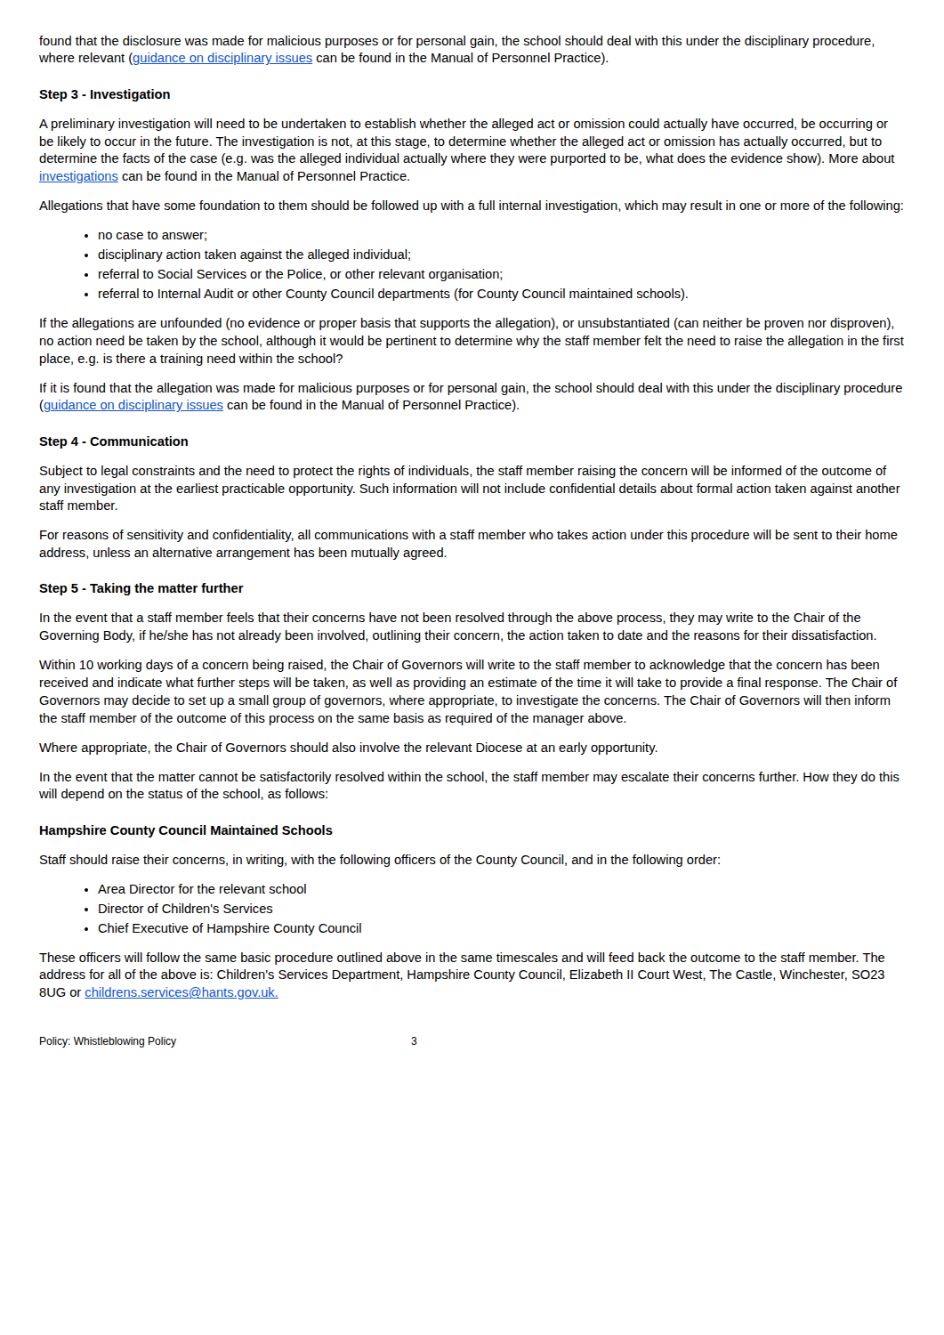found that the disclosure was made for malicious purposes or for personal gain, the school should deal with this under the disciplinary procedure, where relevant (guidance on disciplinary issues can be found in the Manual of Personnel Practice).
Step 3 - Investigation
A preliminary investigation will need to be undertaken to establish whether the alleged act or omission could actually have occurred, be occurring or be likely to occur in the future. The investigation is not, at this stage, to determine whether the alleged act or omission has actually occurred, but to determine the facts of the case (e.g. was the alleged individual actually where they were purported to be, what does the evidence show). More about investigations can be found in the Manual of Personnel Practice.
Allegations that have some foundation to them should be followed up with a full internal investigation, which may result in one or more of the following:
no case to answer;
disciplinary action taken against the alleged individual;
referral to Social Services or the Police, or other relevant organisation;
referral to Internal Audit or other County Council departments (for County Council maintained schools).
If the allegations are unfounded (no evidence or proper basis that supports the allegation), or unsubstantiated (can neither be proven nor disproven), no action need be taken by the school, although it would be pertinent to determine why the staff member felt the need to raise the allegation in the first place, e.g. is there a training need within the school?
If it is found that the allegation was made for malicious purposes or for personal gain, the school should deal with this under the disciplinary procedure (guidance on disciplinary issues can be found in the Manual of Personnel Practice).
Step 4 - Communication
Subject to legal constraints and the need to protect the rights of individuals, the staff member raising the concern will be informed of the outcome of any investigation at the earliest practicable opportunity. Such information will not include confidential details about formal action taken against another staff member.
For reasons of sensitivity and confidentiality, all communications with a staff member who takes action under this procedure will be sent to their home address, unless an alternative arrangement has been mutually agreed.
Step 5 - Taking the matter further
In the event that a staff member feels that their concerns have not been resolved through the above process, they may write to the Chair of the Governing Body, if he/she has not already been involved, outlining their concern, the action taken to date and the reasons for their dissatisfaction.
Within 10 working days of a concern being raised, the Chair of Governors will write to the staff member to acknowledge that the concern has been received and indicate what further steps will be taken, as well as providing an estimate of the time it will take to provide a final response. The Chair of Governors may decide to set up a small group of governors, where appropriate, to investigate the concerns. The Chair of Governors will then inform the staff member of the outcome of this process on the same basis as required of the manager above.
Where appropriate, the Chair of Governors should also involve the relevant Diocese at an early opportunity.
In the event that the matter cannot be satisfactorily resolved within the school, the staff member may escalate their concerns further. How they do this will depend on the status of the school, as follows:
Hampshire County Council Maintained Schools
Staff should raise their concerns, in writing, with the following officers of the County Council, and in the following order:
Area Director for the relevant school
Director of Children's Services
Chief Executive of Hampshire County Council
These officers will follow the same basic procedure outlined above in the same timescales and will feed back the outcome to the staff member. The address for all of the above is: Children's Services Department, Hampshire County Council, Elizabeth II Court West, The Castle, Winchester, SO23 8UG or childrens.services@hants.gov.uk.
Policy: Whistleblowing Policy 3